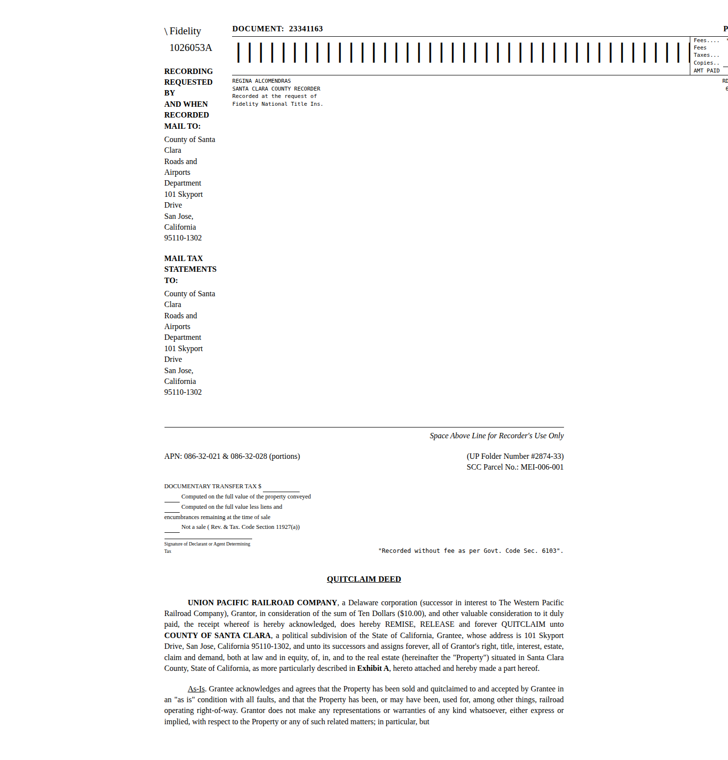\ Fidelity
1026053A
Recording Requested By
and When Recorded Mail To:
County of Santa Clara
Roads and Airports Department
101 Skyport Drive
San Jose, California 95110-1302
Mail Tax Statements to:
County of Santa Clara
Roads and Airports Department
101 Skyport Drive
San Jose, California 95110-1302
DOCUMENT: 23341163 Pages: 8
|||||||||||||||||||||||||||||||||||||||||
Fees.... * No Fees
Taxes...
Copies..
AMT PAID
REGINA ALCOMENDRAS
SANTA CLARA COUNTY RECORDER
Recorded at the request of
Fidelity National Title Ins.
RDE # 002
6/21/2016
8:00 AM
Space Above Line for Recorder's Use Only
APN: 086-32-021 & 086-32-028 (portions)
(UP Folder Number #2874-33)
SCC Parcel No.: MEI-006-001
DOCUMENTARY TRANSFER TAX $
Computed on the full value of the property conveyed
Computed on the full value less liens and
encumbrances remaining at the time of sale
Not a sale ( Rev. & Tax. Code Section 11927(a))
Signature of Declarant or Agent Determining Tax
"Recorded without fee as per Govt. Code Sec. 6103".
QUITCLAIM DEED
UNION PACIFIC RAILROAD COMPANY, a Delaware corporation (successor in interest to The Western Pacific Railroad Company), Grantor, in consideration of the sum of Ten Dollars ($10.00), and other valuable consideration to it duly paid, the receipt whereof is hereby acknowledged, does hereby REMISE, RELEASE and forever QUITCLAIM unto COUNTY OF SANTA CLARA, a political subdivision of the State of California, Grantee, whose address is 101 Skyport Drive, San Jose, California 95110-1302, and unto its successors and assigns forever, all of Grantor's right, title, interest, estate, claim and demand, both at law and in equity, of, in, and to the real estate (hereinafter the "Property") situated in Santa Clara County, State of California, as more particularly described in Exhibit A, hereto attached and hereby made a part hereof.
As-Is. Grantee acknowledges and agrees that the Property has been sold and quitclaimed to and accepted by Grantee in an "as is" condition with all faults, and that the Property has been, or may have been, used for, among other things, railroad operating right-of-way. Grantor does not make any representations or warranties of any kind whatsoever, either express or implied, with respect to the Property or any of such related matters; in particular, but